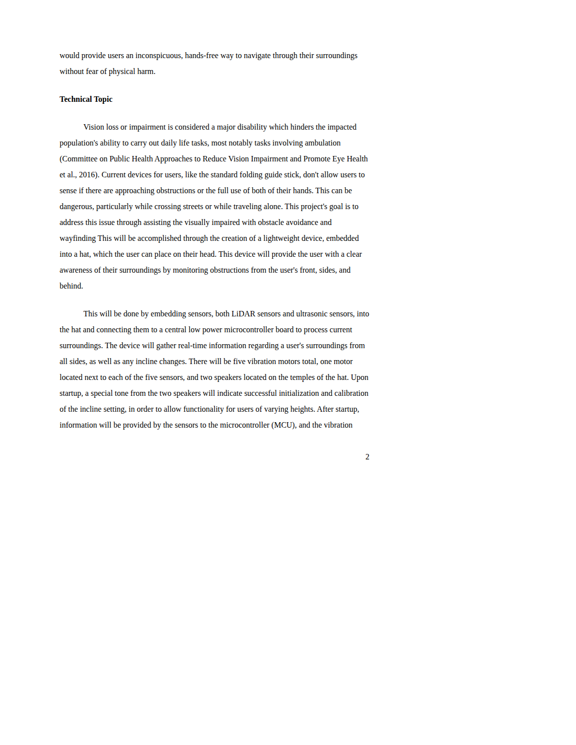would provide users an inconspicuous, hands-free way to navigate through their surroundings without fear of physical harm.
Technical Topic
Vision loss or impairment is considered a major disability which hinders the impacted population's ability to carry out daily life tasks, most notably tasks involving ambulation (Committee on Public Health Approaches to Reduce Vision Impairment and Promote Eye Health et al., 2016). Current devices for users, like the standard folding guide stick, don't allow users to sense if there are approaching obstructions or the full use of both of their hands. This can be dangerous, particularly while crossing streets or while traveling alone. This project's goal is to address this issue through assisting the visually impaired with obstacle avoidance and wayfinding This will be accomplished through the creation of a lightweight device, embedded into a hat, which the user can place on their head. This device will provide the user with a clear awareness of their surroundings by monitoring obstructions from the user's front, sides, and behind.
This will be done by embedding sensors, both LiDAR sensors and ultrasonic sensors, into the hat and connecting them to a central low power microcontroller board to process current surroundings. The device will gather real-time information regarding a user's surroundings from all sides, as well as any incline changes. There will be five vibration motors total, one motor located next to each of the five sensors, and two speakers located on the temples of the hat. Upon startup, a special tone from the two speakers will indicate successful initialization and calibration of the incline setting, in order to allow functionality for users of varying heights. After startup, information will be provided by the sensors to the microcontroller (MCU), and the vibration
2